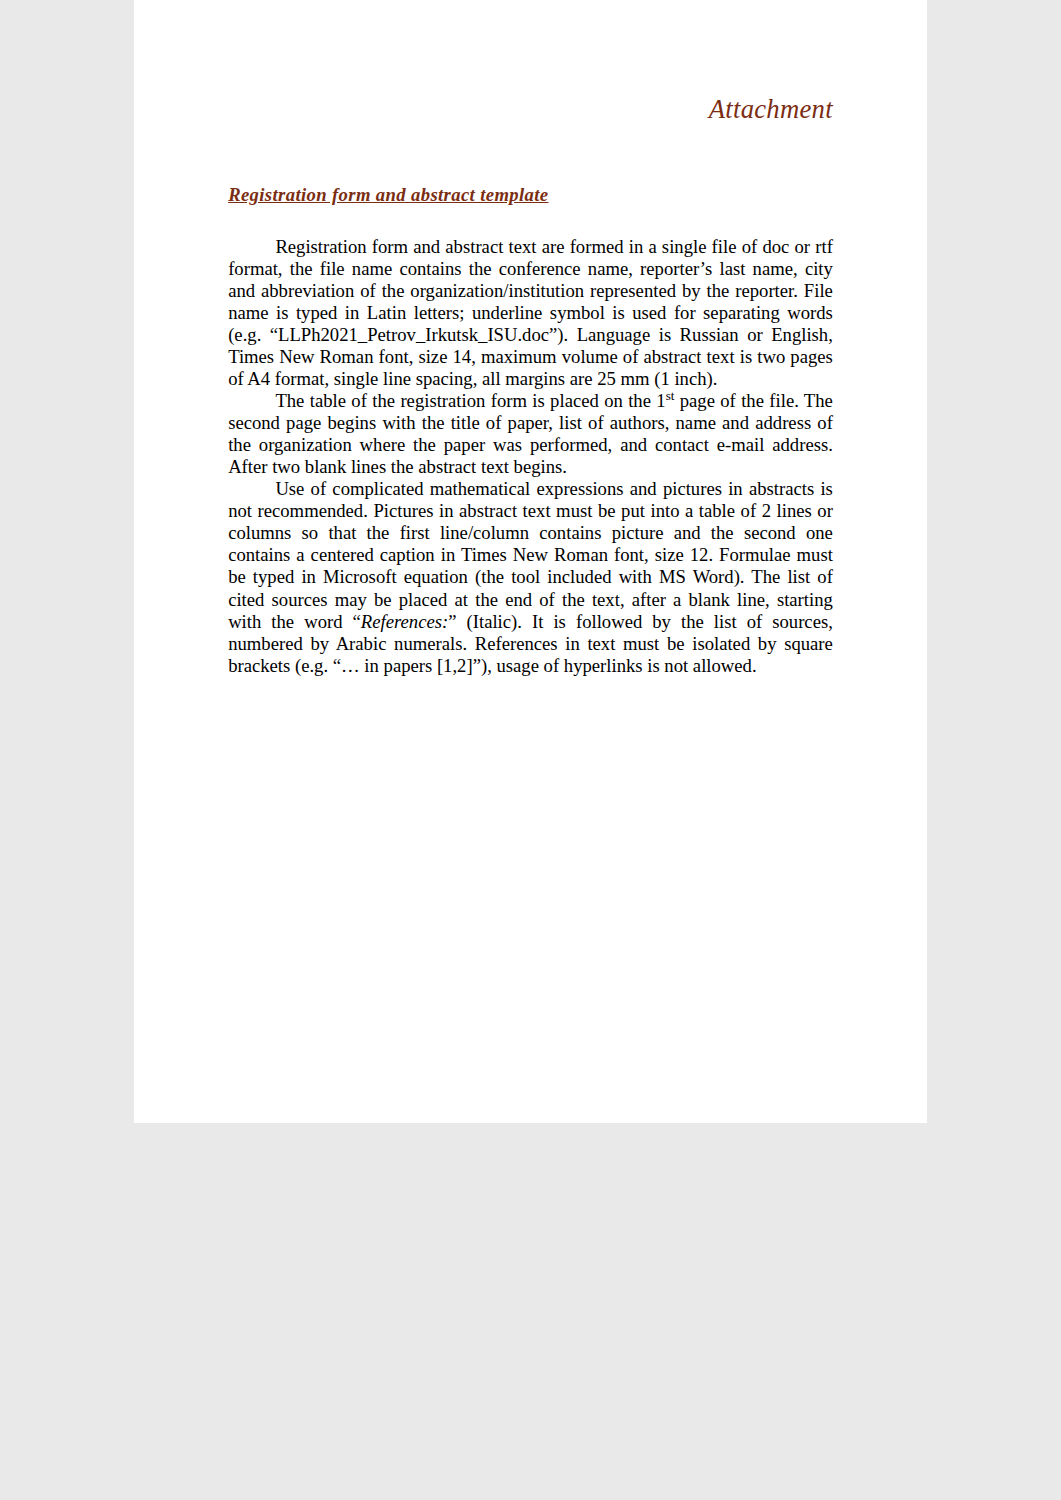Attachment
Registration form and abstract template
Registration form and abstract text are formed in a single file of doc or rtf format, the file name contains the conference name, reporter’s last name, city and abbreviation of the organization/institution represented by the reporter. File name is typed in Latin letters; underline symbol is used for separating words (e.g. “LLPh2021_Petrov_Irkutsk_ISU.doc”). Language is Russian or English, Times New Roman font, size 14, maximum volume of abstract text is two pages of A4 format, single line spacing, all margins are 25 mm (1 inch).
The table of the registration form is placed on the 1st page of the file. The second page begins with the title of paper, list of authors, name and address of the organization where the paper was performed, and contact e-mail address. After two blank lines the abstract text begins.
Use of complicated mathematical expressions and pictures in abstracts is not recommended. Pictures in abstract text must be put into a table of 2 lines or columns so that the first line/column contains picture and the second one contains a centered caption in Times New Roman font, size 12. Formulae must be typed in Microsoft equation (the tool included with MS Word). The list of cited sources may be placed at the end of the text, after a blank line, starting with the word “References:” (Italic). It is followed by the list of sources, numbered by Arabic numerals. References in text must be isolated by square brackets (e.g. “… in papers [1,2]”), usage of hyperlinks is not allowed.